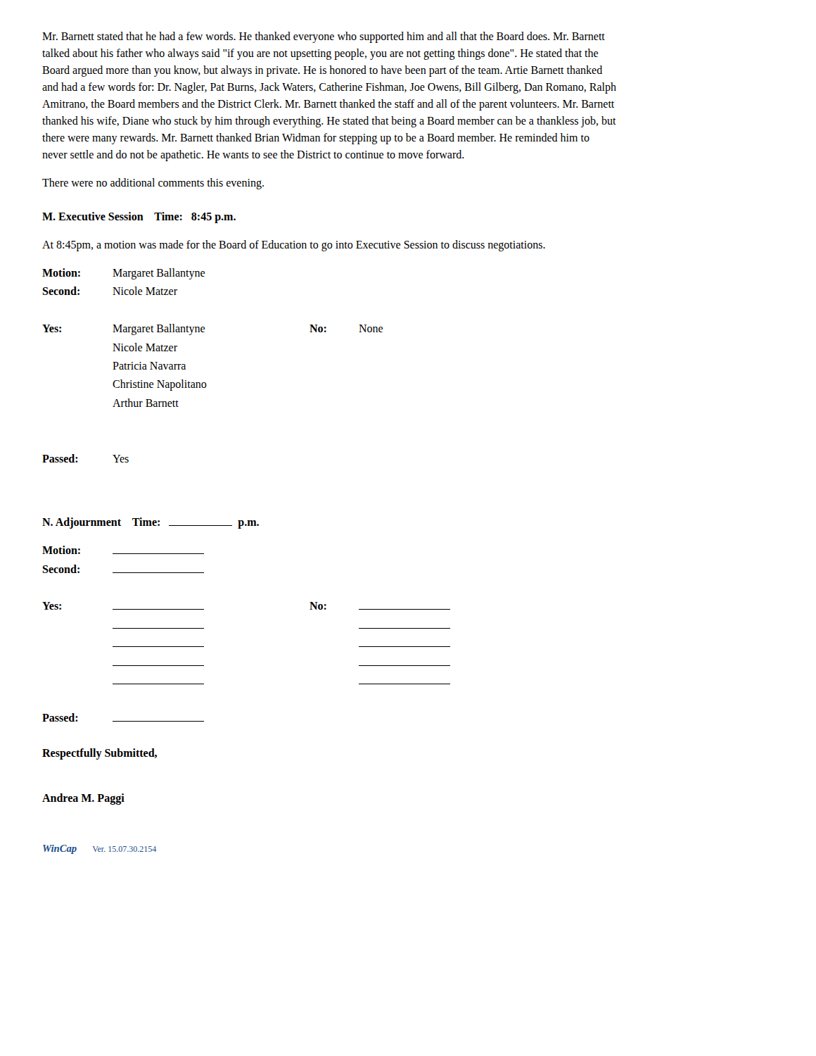Mr. Barnett stated that he had a few words. He thanked everyone who supported him and all that the Board does. Mr. Barnett talked about his father who always said "if you are not upsetting people, you are not getting things done". He stated that the Board argued more than you know, but always in private. He is honored to have been part of the team. Artie Barnett thanked and had a few words for: Dr. Nagler, Pat Burns, Jack Waters, Catherine Fishman, Joe Owens, Bill Gilberg, Dan Romano, Ralph Amitrano, the Board members and the District Clerk. Mr. Barnett thanked the staff and all of the parent volunteers. Mr. Barnett thanked his wife, Diane who stuck by him through everything. He stated that being a Board member can be a thankless job, but there were many rewards. Mr. Barnett thanked Brian Widman for stepping up to be a Board member. He reminded him to never settle and do not be apathetic. He wants to see the District to continue to move forward.
There were no additional comments this evening.
M. Executive Session Time: 8:45 p.m.
At 8:45pm, a motion was made for the Board of Education to go into Executive Session to discuss negotiations.
| Motion: | Margaret Ballantyne | | |
| Second: | Nicole Matzer | | |
| Yes: | Margaret Ballantyne | No: | None |
| | Nicole Matzer | | |
| | Patricia Navarra | | |
| | Christine Napolitano | | |
| | Arthur Barnett | | |
| Passed: | Yes | | |
N. Adjournment Time: p.m.
| Motion: | | | |
| Second: | | | |
| Yes: | | No: | |
| Passed: | | | |
Respectfully Submitted,
Andrea M. Paggi
WinCap Ver. 15.07.30.2154